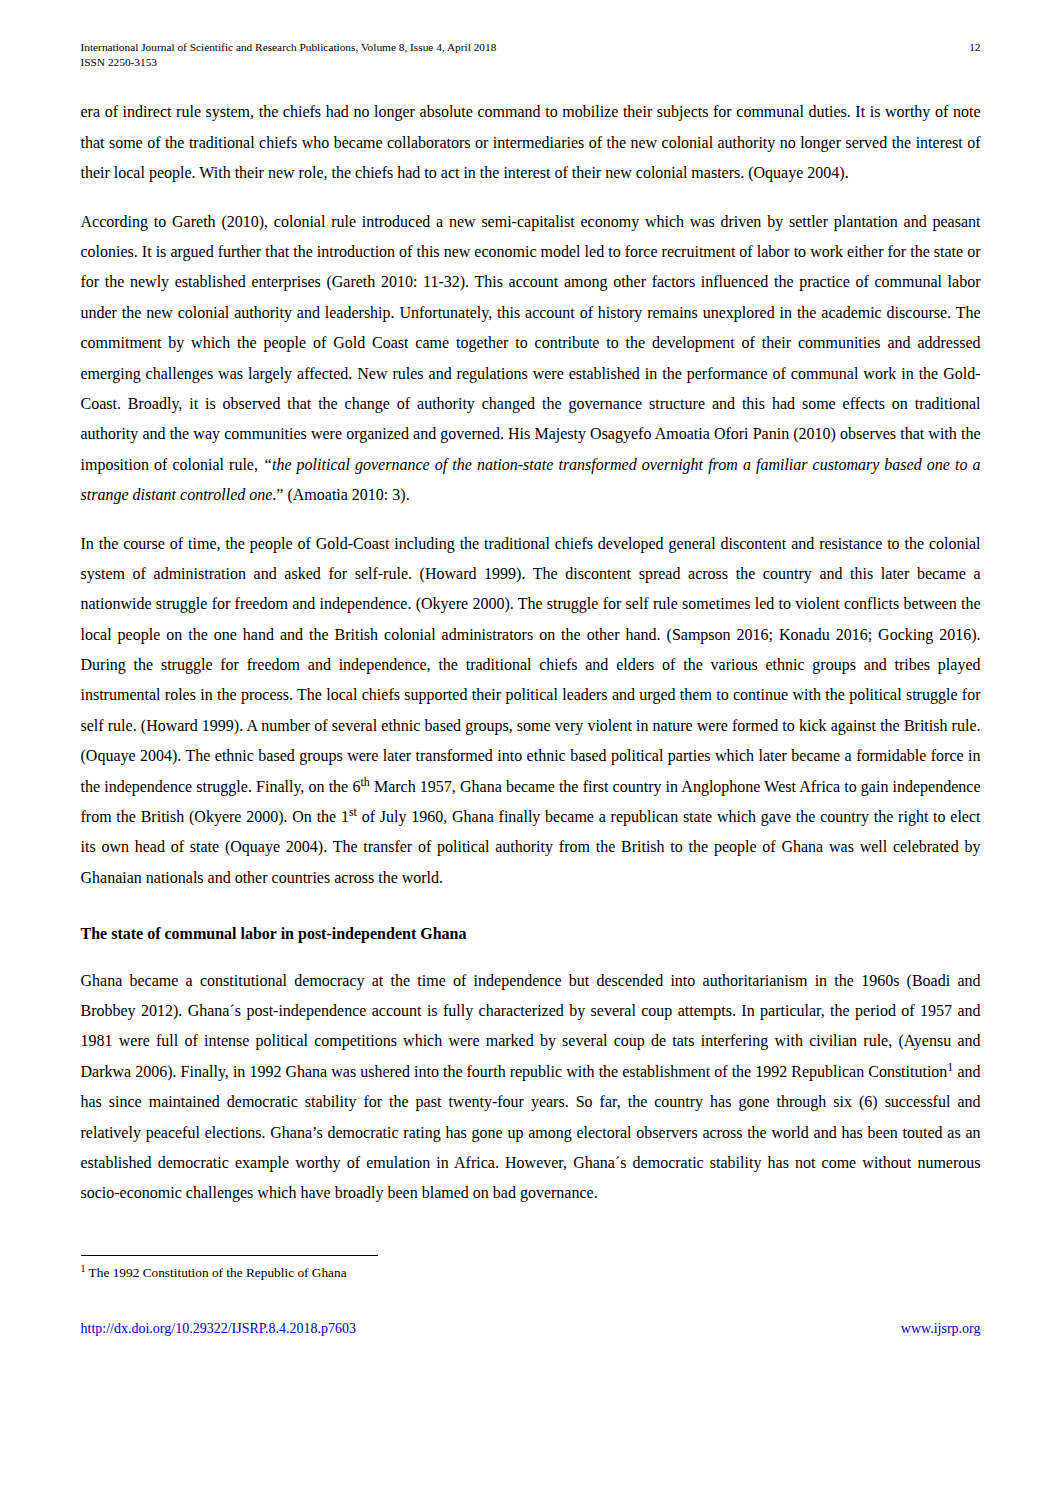International Journal of Scientific and Research Publications, Volume 8, Issue 4, April 2018
ISSN 2250-3153
12
era of indirect rule system, the chiefs had no longer absolute command to mobilize their subjects for communal duties. It is worthy of note that some of the traditional chiefs who became collaborators or intermediaries of the new colonial authority no longer served the interest of their local people. With their new role, the chiefs had to act in the interest of their new colonial masters. (Oquaye 2004).
According to Gareth (2010), colonial rule introduced a new semi-capitalist economy which was driven by settler plantation and peasant colonies. It is argued further that the introduction of this new economic model led to force recruitment of labor to work either for the state or for the newly established enterprises (Gareth 2010: 11-32). This account among other factors influenced the practice of communal labor under the new colonial authority and leadership. Unfortunately, this account of history remains unexplored in the academic discourse. The commitment by which the people of Gold Coast came together to contribute to the development of their communities and addressed emerging challenges was largely affected. New rules and regulations were established in the performance of communal work in the Gold-Coast. Broadly, it is observed that the change of authority changed the governance structure and this had some effects on traditional authority and the way communities were organized and governed. His Majesty Osagyefo Amoatia Ofori Panin (2010) observes that with the imposition of colonial rule, “the political governance of the nation-state transformed overnight from a familiar customary based one to a strange distant controlled one.” (Amoatia 2010: 3).
In the course of time, the people of Gold-Coast including the traditional chiefs developed general discontent and resistance to the colonial system of administration and asked for self-rule. (Howard 1999). The discontent spread across the country and this later became a nationwide struggle for freedom and independence. (Okyere 2000). The struggle for self rule sometimes led to violent conflicts between the local people on the one hand and the British colonial administrators on the other hand. (Sampson 2016; Konadu 2016; Gocking 2016). During the struggle for freedom and independence, the traditional chiefs and elders of the various ethnic groups and tribes played instrumental roles in the process. The local chiefs supported their political leaders and urged them to continue with the political struggle for self rule. (Howard 1999). A number of several ethnic based groups, some very violent in nature were formed to kick against the British rule. (Oquaye 2004). The ethnic based groups were later transformed into ethnic based political parties which later became a formidable force in the independence struggle. Finally, on the 6th March 1957, Ghana became the first country in Anglophone West Africa to gain independence from the British (Okyere 2000). On the 1st of July 1960, Ghana finally became a republican state which gave the country the right to elect its own head of state (Oquaye 2004). The transfer of political authority from the British to the people of Ghana was well celebrated by Ghanaian nationals and other countries across the world.
The state of communal labor in post-independent Ghana
Ghana became a constitutional democracy at the time of independence but descended into authoritarianism in the 1960s (Boadi and Brobbey 2012). Ghana´s post-independence account is fully characterized by several coup attempts. In particular, the period of 1957 and 1981 were full of intense political competitions which were marked by several coup de tats interfering with civilian rule, (Ayensu and Darkwa 2006). Finally, in 1992 Ghana was ushered into the fourth republic with the establishment of the 1992 Republican Constitution1 and has since maintained democratic stability for the past twenty-four years. So far, the country has gone through six (6) successful and relatively peaceful elections. Ghana’s democratic rating has gone up among electoral observers across the world and has been touted as an established democratic example worthy of emulation in Africa. However, Ghana´s democratic stability has not come without numerous socio-economic challenges which have broadly been blamed on bad governance.
1 The 1992 Constitution of the Republic of Ghana
http://dx.doi.org/10.29322/IJSRP.8.4.2018.p7603
www.ijsrp.org